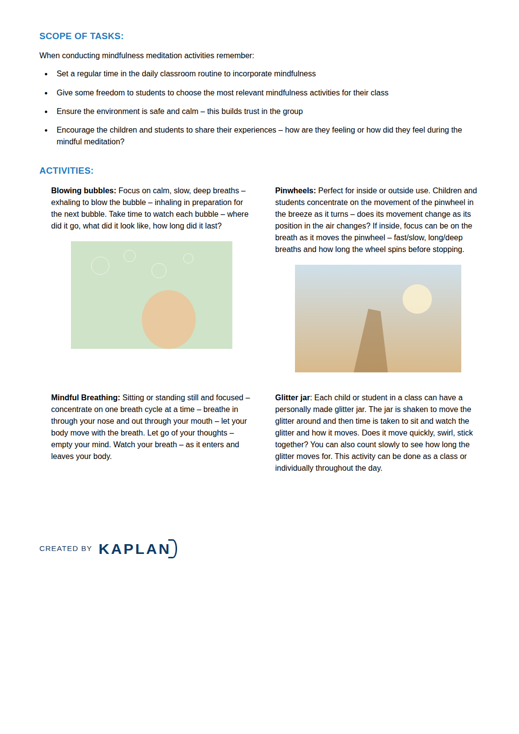SCOPE OF TASKS:
When conducting mindfulness meditation activities remember:
Set a regular time in the daily classroom routine to incorporate mindfulness
Give some freedom to students to choose the most relevant mindfulness activities for their class
Ensure the environment is safe and calm – this builds trust in the group
Encourage the children and students to share their experiences – how are they feeling or how did they feel during the mindful meditation?
ACTIVITIES:
Blowing bubbles: Focus on calm, slow, deep breaths – exhaling to blow the bubble – inhaling in preparation for the next bubble. Take time to watch each bubble – where did it go, what did it look like, how long did it last?
Pinwheels: Perfect for inside or outside use. Children and students concentrate on the movement of the pinwheel in the breeze as it turns – does its movement change as its position in the air changes? If inside, focus can be on the breath as it moves the pinwheel – fast/slow, long/deep breaths and how long the wheel spins before stopping.
Mindful Breathing: Sitting or standing still and focused – concentrate on one breath cycle at a time – breathe in through your nose and out through your mouth – let your body move with the breath. Let go of your thoughts – empty your mind. Watch your breath – as it enters and leaves your body.
Glitter jar: Each child or student in a class can have a personally made glitter jar. The jar is shaken to move the glitter around and then time is taken to sit and watch the glitter and how it moves. Does it move quickly, swirl, stick together? You can also count slowly to see how long the glitter moves for. This activity can be done as a class or individually throughout the day.
CREATED BY KAPLAN